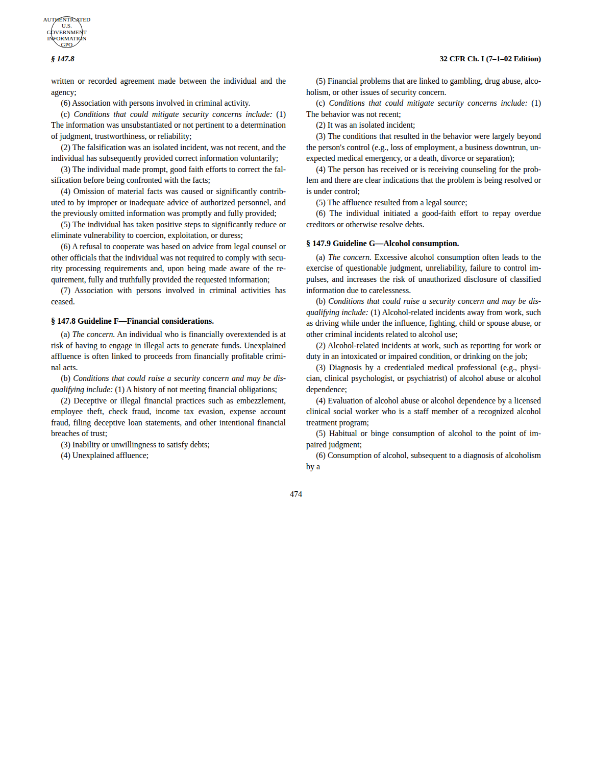AUTHENTICATED
U.S. GOVERNMENT
INFORMATION
GPO
§ 147.8 32 CFR Ch. I (7–1–02 Edition)
written or recorded agreement made between the individual and the agency;
(6) Association with persons involved in criminal activity.
(c) Conditions that could mitigate security concerns include: (1) The information was unsubstantiated or not pertinent to a determination of judgment, trustworthiness, or reliability;
(2) The falsification was an isolated incident, was not recent, and the individual has subsequently provided correct information voluntarily;
(3) The individual made prompt, good faith efforts to correct the falsification before being confronted with the facts;
(4) Omission of material facts was caused or significantly contributed to by improper or inadequate advice of authorized personnel, and the previously omitted information was promptly and fully provided;
(5) The individual has taken positive steps to significantly reduce or eliminate vulnerability to coercion, exploitation, or duress;
(6) A refusal to cooperate was based on advice from legal counsel or other officials that the individual was not required to comply with security processing requirements and, upon being made aware of the requirement, fully and truthfully provided the requested information;
(7) Association with persons involved in criminal activities has ceased.
§ 147.8 Guideline F—Financial considerations.
(a) The concern. An individual who is financially overextended is at risk of having to engage in illegal acts to generate funds. Unexplained affluence is often linked to proceeds from financially profitable criminal acts.
(b) Conditions that could raise a security concern and may be disqualifying include: (1) A history of not meeting financial obligations;
(2) Deceptive or illegal financial practices such as embezzlement, employee theft, check fraud, income tax evasion, expense account fraud, filing deceptive loan statements, and other intentional financial breaches of trust;
(3) Inability or unwillingness to satisfy debts;
(4) Unexplained affluence;
(5) Financial problems that are linked to gambling, drug abuse, alcoholism, or other issues of security concern.
(c) Conditions that could mitigate security concerns include: (1) The behavior was not recent;
(2) It was an isolated incident;
(3) The conditions that resulted in the behavior were largely beyond the person's control (e.g., loss of employment, a business downtrun, unexpected medical emergency, or a death, divorce or separation);
(4) The person has received or is receiving counseling for the problem and there are clear indications that the problem is being resolved or is under control;
(5) The affluence resulted from a legal source;
(6) The individual initiated a good-faith effort to repay overdue creditors or otherwise resolve debts.
§ 147.9 Guideline G—Alcohol consumption.
(a) The concern. Excessive alcohol consumption often leads to the exercise of questionable judgment, unreliability, failure to control impulses, and increases the risk of unauthorized disclosure of classified information due to carelessness.
(b) Conditions that could raise a security concern and may be disqualifying include: (1) Alcohol-related incidents away from work, such as driving while under the influence, fighting, child or spouse abuse, or other criminal incidents related to alcohol use;
(2) Alcohol-related incidents at work, such as reporting for work or duty in an intoxicated or impaired condition, or drinking on the job;
(3) Diagnosis by a credentialed medical professional (e.g., physician, clinical psychologist, or psychiatrist) of alcohol abuse or alcohol dependence;
(4) Evaluation of alcohol abuse or alcohol dependence by a licensed clinical social worker who is a staff member of a recognized alcohol treatment program;
(5) Habitual or binge consumption of alcohol to the point of impaired judgment;
(6) Consumption of alcohol, subsequent to a diagnosis of alcoholism by a
474